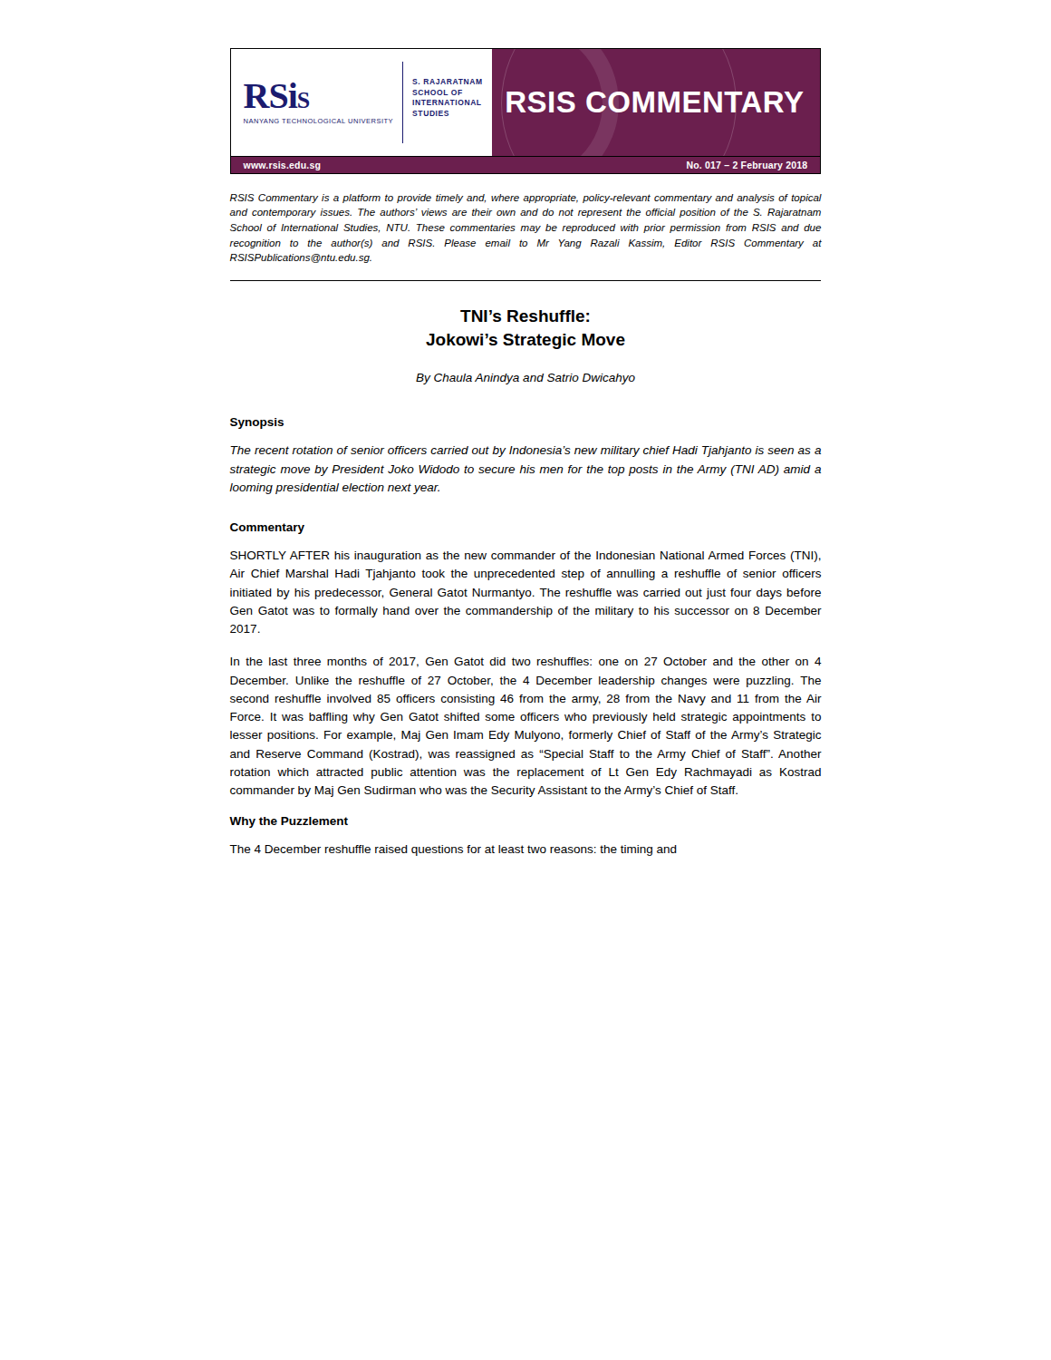RSiS
Nanyang Technological University
S. Rajaratnam
School of
International
Studies
RSIS COMMENTARY
www.rsis.edu.sg
No. 017 – 2 February 2018
RSIS Commentary is a platform to provide timely and, where appropriate, policy-relevant commentary and analysis of topical and contemporary issues. The authors’ views are their own and do not represent the official position of the S. Rajaratnam School of International Studies, NTU. These commentaries may be reproduced with prior permission from RSIS and due recognition to the author(s) and RSIS. Please email to Mr Yang Razali Kassim, Editor RSIS Commentary at RSISPublications@ntu.edu.sg.
TNI’s Reshuffle:
Jokowi’s Strategic Move
By Chaula Anindya and Satrio Dwicahyo
Synopsis
The recent rotation of senior officers carried out by Indonesia’s new military chief Hadi Tjahjanto is seen as a strategic move by President Joko Widodo to secure his men for the top posts in the Army (TNI AD) amid a looming presidential election next year.
Commentary
SHORTLY AFTER his inauguration as the new commander of the Indonesian National Armed Forces (TNI), Air Chief Marshal Hadi Tjahjanto took the unprecedented step of annulling a reshuffle of senior officers initiated by his predecessor, General Gatot Nurmantyo. The reshuffle was carried out just four days before Gen Gatot was to formally hand over the commandership of the military to his successor on 8 December 2017.
In the last three months of 2017, Gen Gatot did two reshuffles: one on 27 October and the other on 4 December. Unlike the reshuffle of 27 October, the 4 December leadership changes were puzzling. The second reshuffle involved 85 officers consisting 46 from the army, 28 from the Navy and 11 from the Air Force. It was baffling why Gen Gatot shifted some officers who previously held strategic appointments to lesser positions. For example, Maj Gen Imam Edy Mulyono, formerly Chief of Staff of the Army’s Strategic and Reserve Command (Kostrad), was reassigned as “Special Staff to the Army Chief of Staff”. Another rotation which attracted public attention was the replacement of Lt Gen Edy Rachmayadi as Kostrad commander by Maj Gen Sudirman who was the Security Assistant to the Army’s Chief of Staff.
Why the Puzzlement
The 4 December reshuffle raised questions for at least two reasons: the timing and